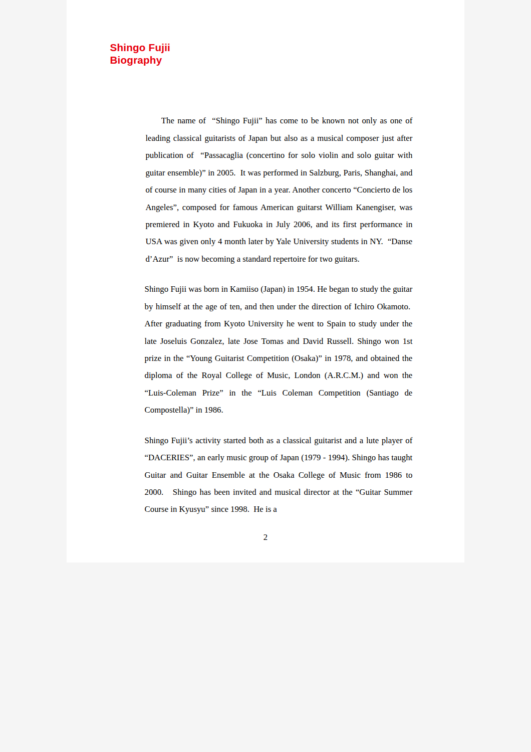Shingo FujiiBiography
The name of “Shingo Fujii” has come to be known not only as one of leading classical guitarists of Japan but also as a musical composer just after publication of “Passacaglia (concertino for solo violin and solo guitar with guitar ensemble)” in 2005. It was performed in Salzburg, Paris, Shanghai, and of course in many cities of Japan in a year. Another concerto “Concierto de los Angeles”, composed for famous American guitarst William Kanengiser, was premiered in Kyoto and Fukuoka in July 2006, and its first performance in USA was given only 4 month later by Yale University students in NY. “Danse d’Azur” is now becoming a standard repertoire for two guitars.
Shingo Fujii was born in Kamiiso (Japan) in 1954. He began to study the guitar by himself at the age of ten, and then under the direction of Ichiro Okamoto. After graduating from Kyoto University he went to Spain to study under the late Joseluis Gonzalez, late Jose Tomas and David Russell. Shingo won 1st prize in the “Young Guitarist Competition (Osaka)” in 1978, and obtained the diploma of the Royal College of Music, London (A.R.C.M.) and won the “Luis-Coleman Prize” in the “Luis Coleman Competition (Santiago de Compostella)” in 1986.
Shingo Fujii’s activity started both as a classical guitarist and a lute player of “DACERIES”, an early music group of Japan (1979 - 1994). Shingo has taught Guitar and Guitar Ensemble at the Osaka College of Music from 1986 to 2000. Shingo has been invited and musical director at the “Guitar Summer Course in Kyusyu” since 1998. He is a
2